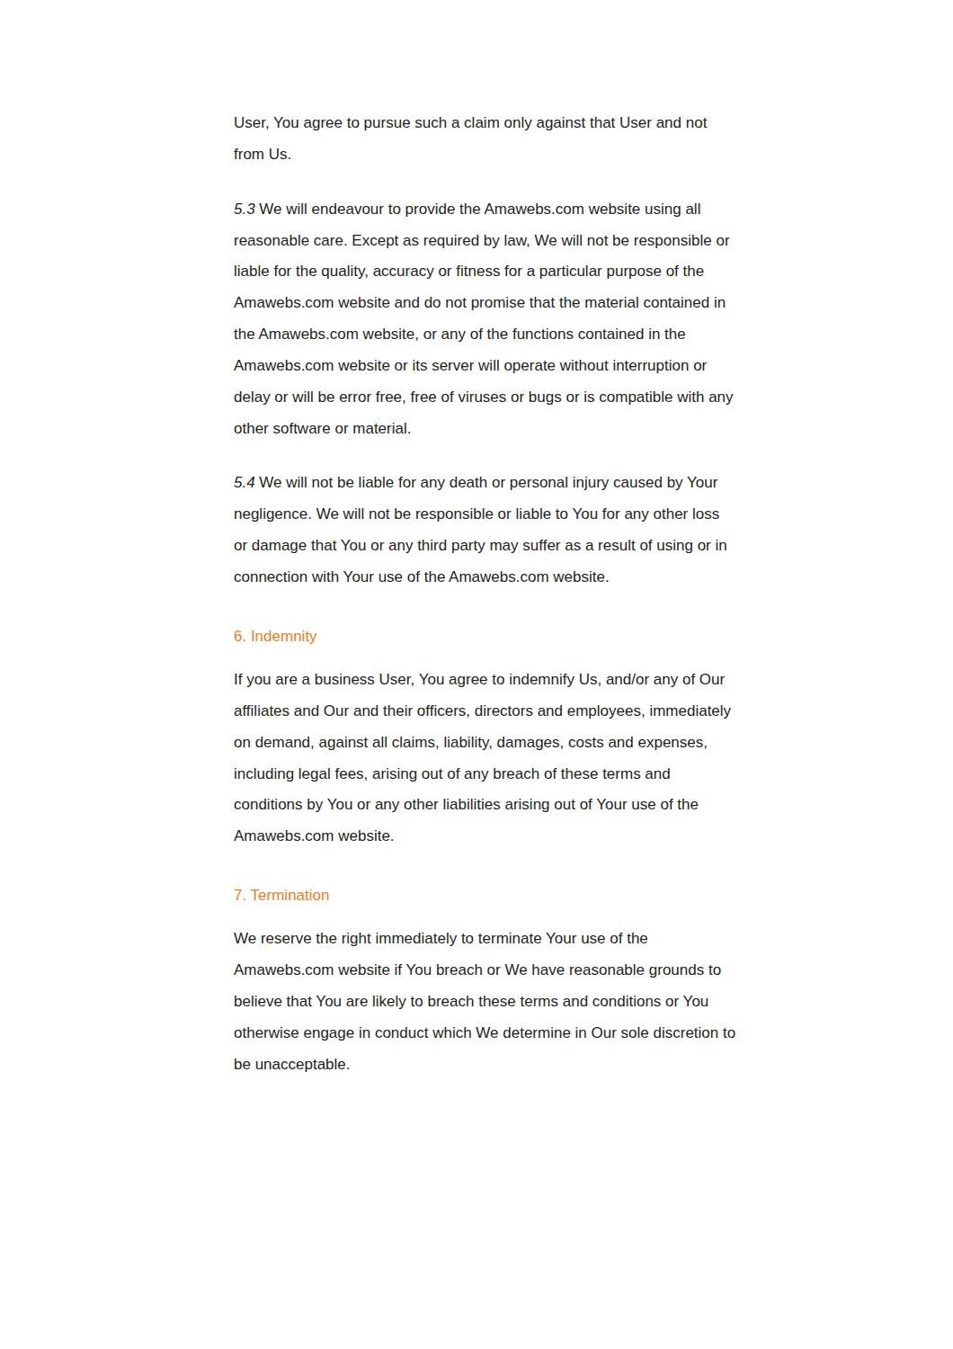User, You agree to pursue such a claim only against that User and not from Us.
5.3 We will endeavour to provide the Amawebs.com website using all reasonable care. Except as required by law, We will not be responsible or liable for the quality, accuracy or fitness for a particular purpose of the Amawebs.com website and do not promise that the material contained in the Amawebs.com website, or any of the functions contained in the Amawebs.com website or its server will operate without interruption or delay or will be error free, free of viruses or bugs or is compatible with any other software or material.
5.4 We will not be liable for any death or personal injury caused by Your negligence. We will not be responsible or liable to You for any other loss or damage that You or any third party may suffer as a result of using or in connection with Your use of the Amawebs.com website.
6. Indemnity
If you are a business User, You agree to indemnify Us, and/or any of Our affiliates and Our and their officers, directors and employees, immediately on demand, against all claims, liability, damages, costs and expenses, including legal fees, arising out of any breach of these terms and conditions by You or any other liabilities arising out of Your use of the Amawebs.com website.
7. Termination
We reserve the right immediately to terminate Your use of the Amawebs.com website if You breach or We have reasonable grounds to believe that You are likely to breach these terms and conditions or You otherwise engage in conduct which We determine in Our sole discretion to be unacceptable.